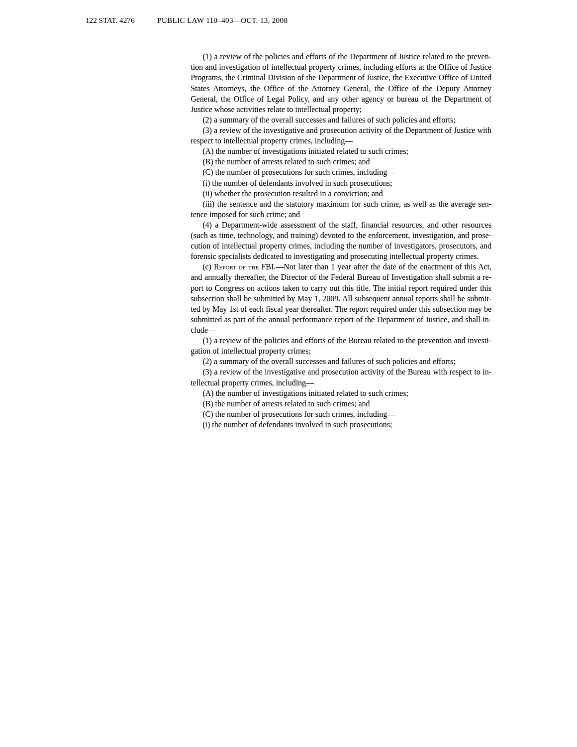122 STAT. 4276 PUBLIC LAW 110–403—OCT. 13, 2008
(1) a review of the policies and efforts of the Department of Justice related to the prevention and investigation of intellectual property crimes, including efforts at the Office of Justice Programs, the Criminal Division of the Department of Justice, the Executive Office of United States Attorneys, the Office of the Attorney General, the Office of the Deputy Attorney General, the Office of Legal Policy, and any other agency or bureau of the Department of Justice whose activities relate to intellectual property;
(2) a summary of the overall successes and failures of such policies and efforts;
(3) a review of the investigative and prosecution activity of the Department of Justice with respect to intellectual property crimes, including—
(A) the number of investigations initiated related to such crimes;
(B) the number of arrests related to such crimes; and
(C) the number of prosecutions for such crimes, including—
(i) the number of defendants involved in such prosecutions;
(ii) whether the prosecution resulted in a conviction; and
(iii) the sentence and the statutory maximum for such crime, as well as the average sentence imposed for such crime; and
(4) a Department-wide assessment of the staff, financial resources, and other resources (such as time, technology, and training) devoted to the enforcement, investigation, and prosecution of intellectual property crimes, including the number of investigators, prosecutors, and forensic specialists dedicated to investigating and prosecuting intellectual property crimes.
(c) Report of the FBI.—Not later than 1 year after the date of the enactment of this Act, and annually thereafter, the Director of the Federal Bureau of Investigation shall submit a report to Congress on actions taken to carry out this title. The initial report required under this subsection shall be submitted by May 1, 2009. All subsequent annual reports shall be submitted by May 1st of each fiscal year thereafter. The report required under this subsection may be submitted as part of the annual performance report of the Department of Justice, and shall include—
(1) a review of the policies and efforts of the Bureau related to the prevention and investigation of intellectual property crimes;
(2) a summary of the overall successes and failures of such policies and efforts;
(3) a review of the investigative and prosecution activity of the Bureau with respect to intellectual property crimes, including—
(A) the number of investigations initiated related to such crimes;
(B) the number of arrests related to such crimes; and
(C) the number of prosecutions for such crimes, including—
(i) the number of defendants involved in such prosecutions;